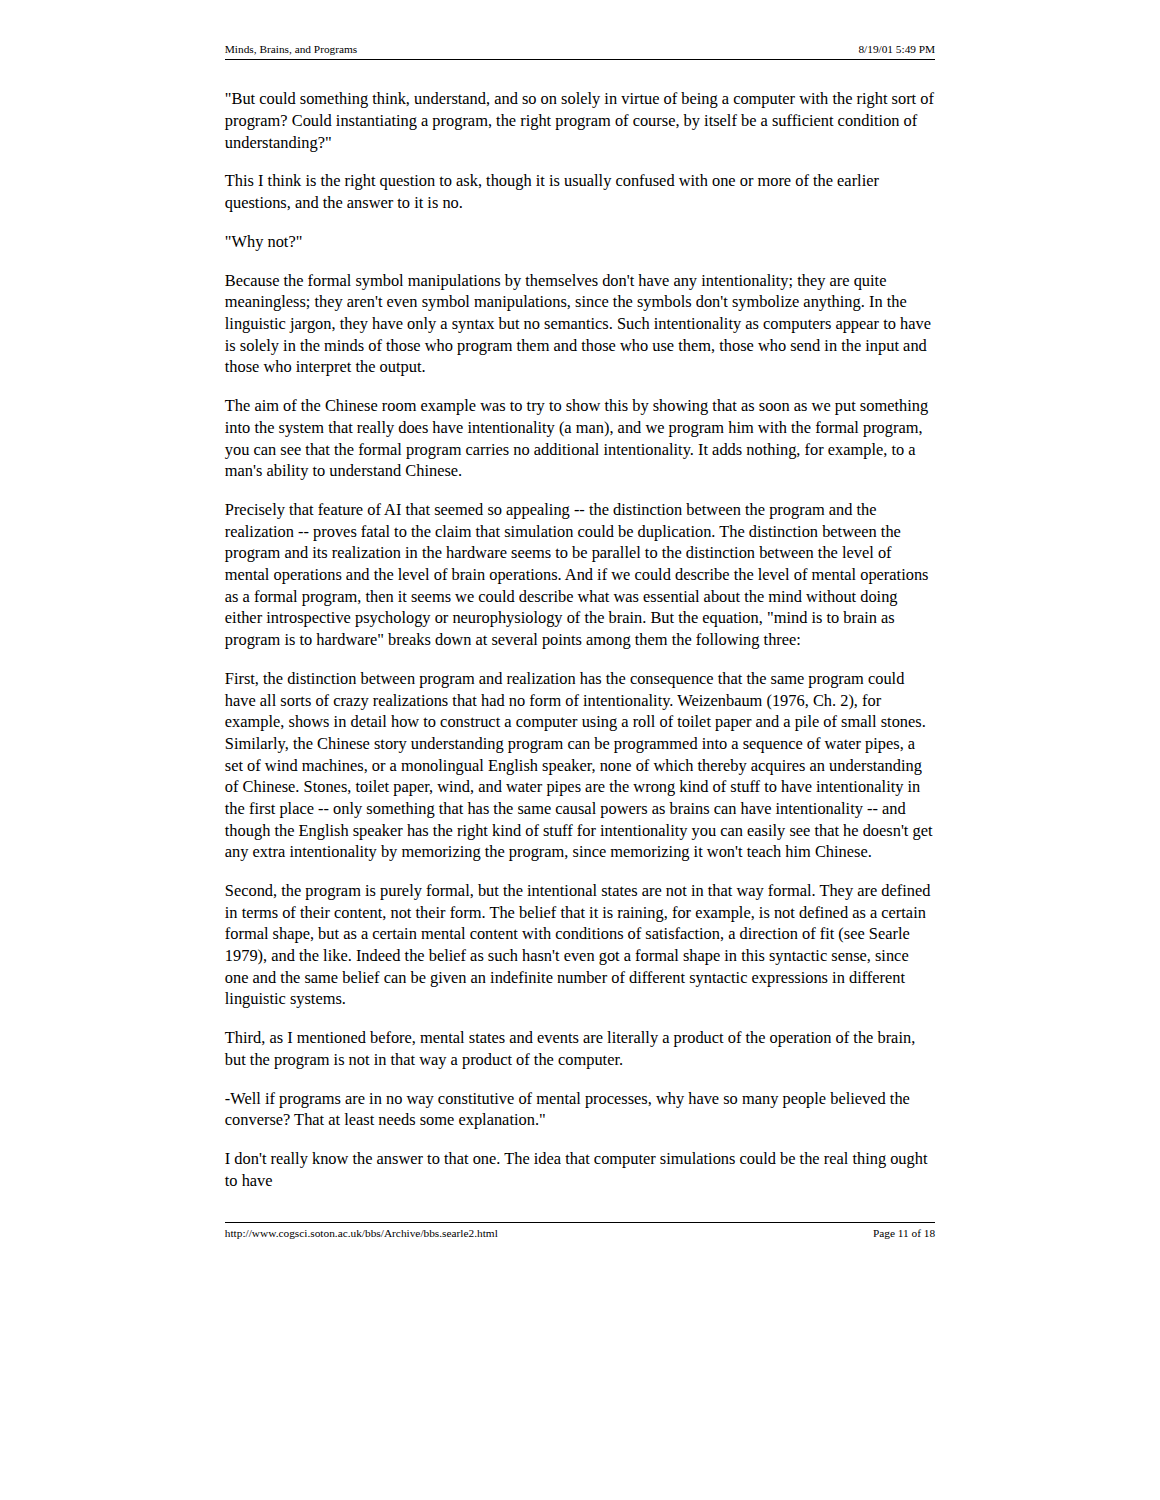Minds, Brains, and Programs 8/19/01 5:49 PM
"But could something think, understand, and so on solely in virtue of being a computer with the right sort of program? Could instantiating a program, the right program of course, by itself be a sufficient condition of understanding?"
This I think is the right question to ask, though it is usually confused with one or more of the earlier questions, and the answer to it is no.
"Why not?"
Because the formal symbol manipulations by themselves don't have any intentionality; they are quite meaningless; they aren't even symbol manipulations, since the symbols don't symbolize anything. In the linguistic jargon, they have only a syntax but no semantics. Such intentionality as computers appear to have is solely in the minds of those who program them and those who use them, those who send in the input and those who interpret the output.
The aim of the Chinese room example was to try to show this by showing that as soon as we put something into the system that really does have intentionality (a man), and we program him with the formal program, you can see that the formal program carries no additional intentionality. It adds nothing, for example, to a man's ability to understand Chinese.
Precisely that feature of AI that seemed so appealing -- the distinction between the program and the realization -- proves fatal to the claim that simulation could be duplication. The distinction between the program and its realization in the hardware seems to be parallel to the distinction between the level of mental operations and the level of brain operations. And if we could describe the level of mental operations as a formal program, then it seems we could describe what was essential about the mind without doing either introspective psychology or neurophysiology of the brain. But the equation, "mind is to brain as program is to hardware" breaks down at several points among them the following three:
First, the distinction between program and realization has the consequence that the same program could have all sorts of crazy realizations that had no form of intentionality. Weizenbaum (1976, Ch. 2), for example, shows in detail how to construct a computer using a roll of toilet paper and a pile of small stones. Similarly, the Chinese story understanding program can be programmed into a sequence of water pipes, a set of wind machines, or a monolingual English speaker, none of which thereby acquires an understanding of Chinese. Stones, toilet paper, wind, and water pipes are the wrong kind of stuff to have intentionality in the first place -- only something that has the same causal powers as brains can have intentionality -- and though the English speaker has the right kind of stuff for intentionality you can easily see that he doesn't get any extra intentionality by memorizing the program, since memorizing it won't teach him Chinese.
Second, the program is purely formal, but the intentional states are not in that way formal. They are defined in terms of their content, not their form. The belief that it is raining, for example, is not defined as a certain formal shape, but as a certain mental content with conditions of satisfaction, a direction of fit (see Searle 1979), and the like. Indeed the belief as such hasn't even got a formal shape in this syntactic sense, since one and the same belief can be given an indefinite number of different syntactic expressions in different linguistic systems.
Third, as I mentioned before, mental states and events are literally a product of the operation of the brain, but the program is not in that way a product of the computer.
-Well if programs are in no way constitutive of mental processes, why have so many people believed the converse? That at least needs some explanation."
I don't really know the answer to that one. The idea that computer simulations could be the real thing ought to have
http://www.cogsci.soton.ac.uk/bbs/Archive/bbs.searle2.html Page 11 of 18